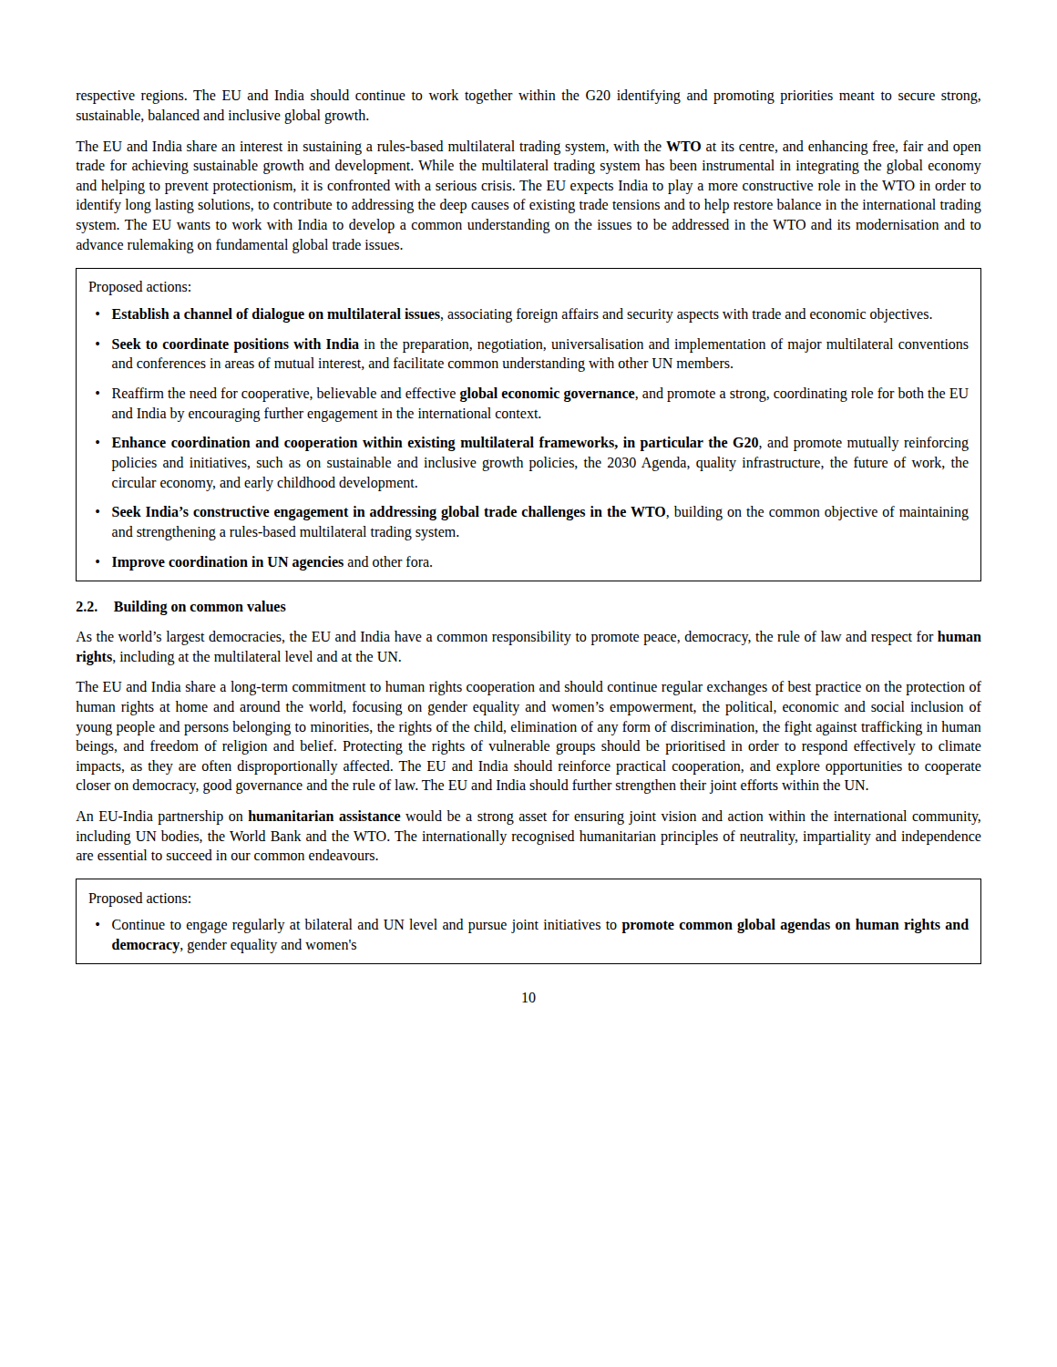respective regions. The EU and India should continue to work together within the G20 identifying and promoting priorities meant to secure strong, sustainable, balanced and inclusive global growth.
The EU and India share an interest in sustaining a rules-based multilateral trading system, with the WTO at its centre, and enhancing free, fair and open trade for achieving sustainable growth and development. While the multilateral trading system has been instrumental in integrating the global economy and helping to prevent protectionism, it is confronted with a serious crisis. The EU expects India to play a more constructive role in the WTO in order to identify long lasting solutions, to contribute to addressing the deep causes of existing trade tensions and to help restore balance in the international trading system. The EU wants to work with India to develop a common understanding on the issues to be addressed in the WTO and its modernisation and to advance rulemaking on fundamental global trade issues.
Proposed actions:
Establish a channel of dialogue on multilateral issues, associating foreign affairs and security aspects with trade and economic objectives.
Seek to coordinate positions with India in the preparation, negotiation, universalisation and implementation of major multilateral conventions and conferences in areas of mutual interest, and facilitate common understanding with other UN members.
Reaffirm the need for cooperative, believable and effective global economic governance, and promote a strong, coordinating role for both the EU and India by encouraging further engagement in the international context.
Enhance coordination and cooperation within existing multilateral frameworks, in particular the G20, and promote mutually reinforcing policies and initiatives, such as on sustainable and inclusive growth policies, the 2030 Agenda, quality infrastructure, the future of work, the circular economy, and early childhood development.
Seek India’s constructive engagement in addressing global trade challenges in the WTO, building on the common objective of maintaining and strengthening a rules-based multilateral trading system.
Improve coordination in UN agencies and other fora.
2.2. Building on common values
As the world’s largest democracies, the EU and India have a common responsibility to promote peace, democracy, the rule of law and respect for human rights, including at the multilateral level and at the UN.
The EU and India share a long-term commitment to human rights cooperation and should continue regular exchanges of best practice on the protection of human rights at home and around the world, focusing on gender equality and women’s empowerment, the political, economic and social inclusion of young people and persons belonging to minorities, the rights of the child, elimination of any form of discrimination, the fight against trafficking in human beings, and freedom of religion and belief. Protecting the rights of vulnerable groups should be prioritised in order to respond effectively to climate impacts, as they are often disproportionally affected. The EU and India should reinforce practical cooperation, and explore opportunities to cooperate closer on democracy, good governance and the rule of law. The EU and India should further strengthen their joint efforts within the UN.
An EU-India partnership on humanitarian assistance would be a strong asset for ensuring joint vision and action within the international community, including UN bodies, the World Bank and the WTO. The internationally recognised humanitarian principles of neutrality, impartiality and independence are essential to succeed in our common endeavours.
Proposed actions:
Continue to engage regularly at bilateral and UN level and pursue joint initiatives to promote common global agendas on human rights and democracy, gender equality and women's
10